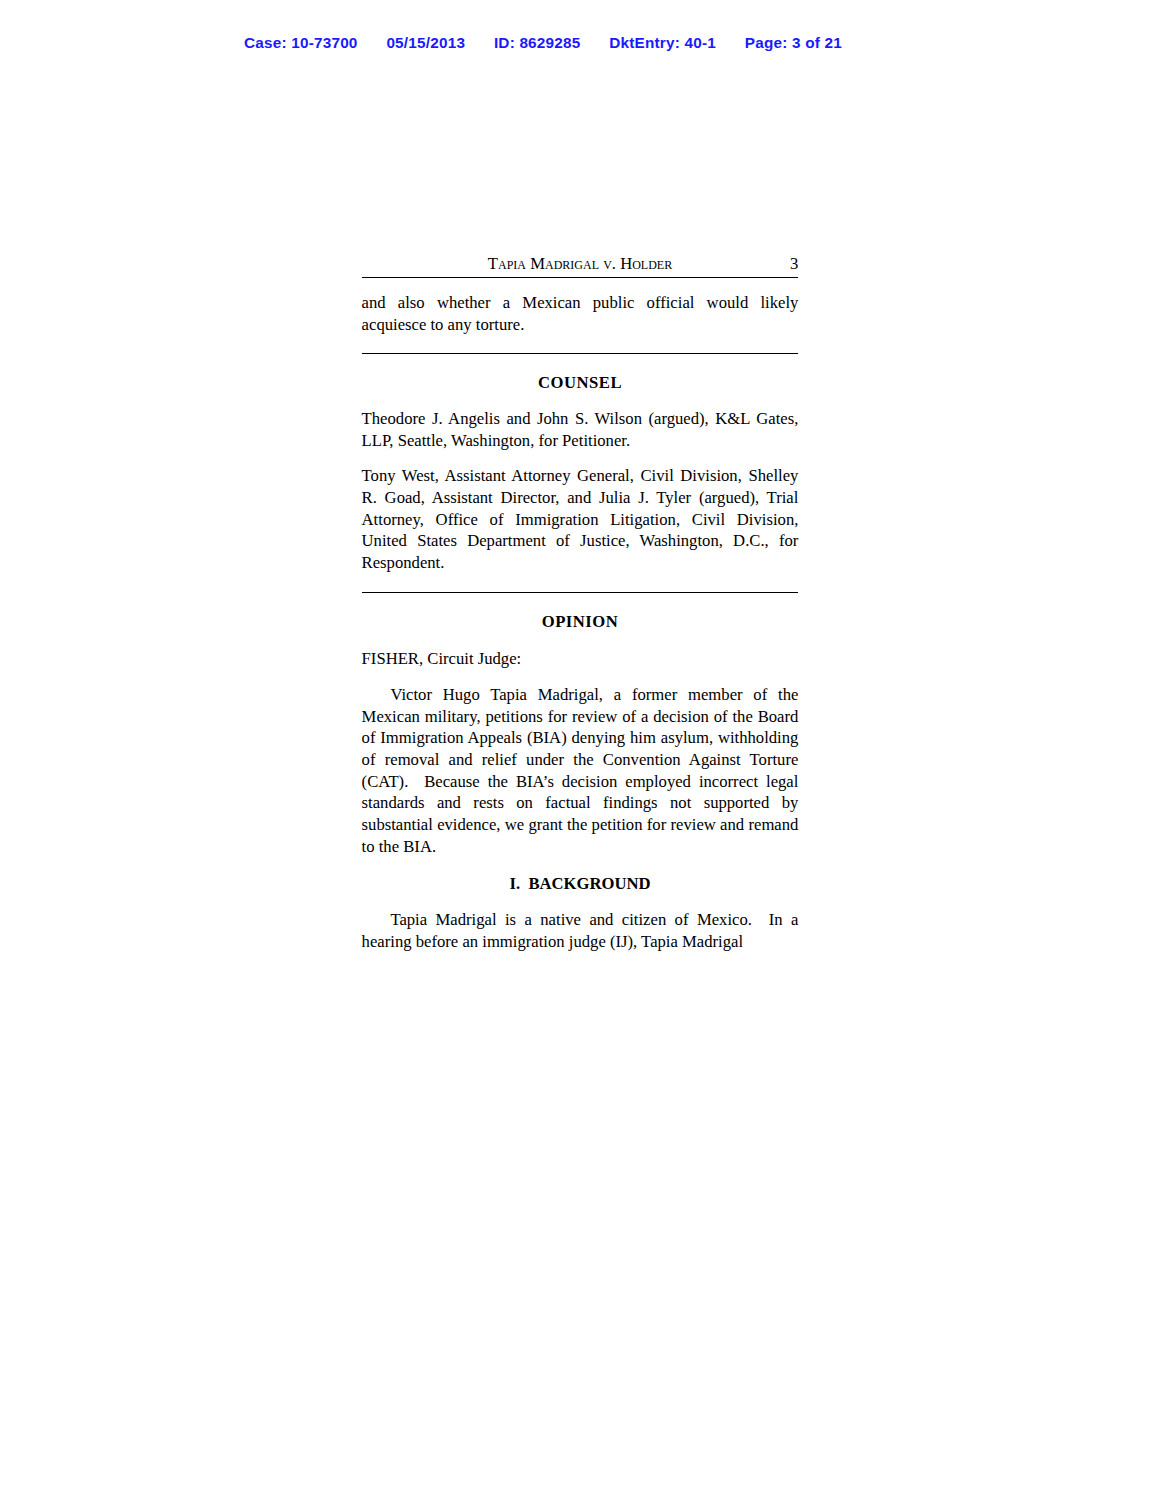Case: 10-73700 05/15/2013 ID: 8629285 DktEntry: 40-1 Page: 3 of 21
Tapia Madrigal v. Holder 3
and also whether a Mexican public official would likely acquiesce to any torture.
COUNSEL
Theodore J. Angelis and John S. Wilson (argued), K&L Gates, LLP, Seattle, Washington, for Petitioner.
Tony West, Assistant Attorney General, Civil Division, Shelley R. Goad, Assistant Director, and Julia J. Tyler (argued), Trial Attorney, Office of Immigration Litigation, Civil Division, United States Department of Justice, Washington, D.C., for Respondent.
OPINION
FISHER, Circuit Judge:
Victor Hugo Tapia Madrigal, a former member of the Mexican military, petitions for review of a decision of the Board of Immigration Appeals (BIA) denying him asylum, withholding of removal and relief under the Convention Against Torture (CAT). Because the BIA’s decision employed incorrect legal standards and rests on factual findings not supported by substantial evidence, we grant the petition for review and remand to the BIA.
I. BACKGROUND
Tapia Madrigal is a native and citizen of Mexico. In a hearing before an immigration judge (IJ), Tapia Madrigal